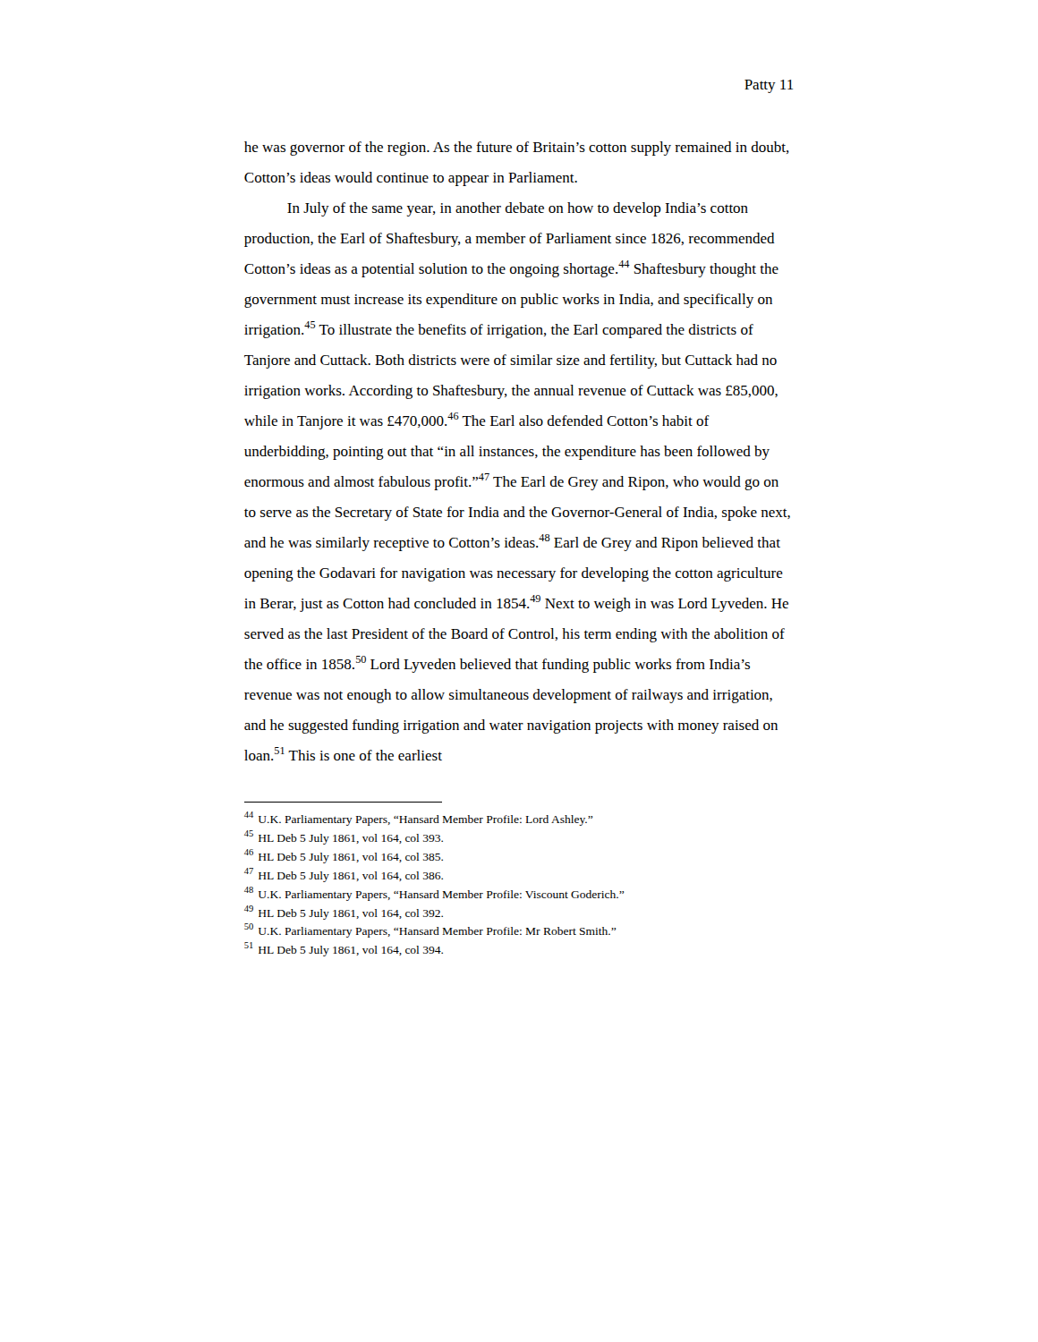Patty 11
he was governor of the region. As the future of Britain’s cotton supply remained in doubt, Cotton’s ideas would continue to appear in Parliament.
In July of the same year, in another debate on how to develop India’s cotton production, the Earl of Shaftesbury, a member of Parliament since 1826, recommended Cotton’s ideas as a potential solution to the ongoing shortage.44 Shaftesbury thought the government must increase its expenditure on public works in India, and specifically on irrigation.45 To illustrate the benefits of irrigation, the Earl compared the districts of Tanjore and Cuttack. Both districts were of similar size and fertility, but Cuttack had no irrigation works. According to Shaftesbury, the annual revenue of Cuttack was £85,000, while in Tanjore it was £470,000.46 The Earl also defended Cotton’s habit of underbidding, pointing out that “in all instances, the expenditure has been followed by enormous and almost fabulous profit.”47 The Earl de Grey and Ripon, who would go on to serve as the Secretary of State for India and the Governor-General of India, spoke next, and he was similarly receptive to Cotton’s ideas.48 Earl de Grey and Ripon believed that opening the Godavari for navigation was necessary for developing the cotton agriculture in Berar, just as Cotton had concluded in 1854.49 Next to weigh in was Lord Lyveden. He served as the last President of the Board of Control, his term ending with the abolition of the office in 1858.50 Lord Lyveden believed that funding public works from India’s revenue was not enough to allow simultaneous development of railways and irrigation, and he suggested funding irrigation and water navigation projects with money raised on loan.51 This is one of the earliest
44 U.K. Parliamentary Papers, “Hansard Member Profile: Lord Ashley.”
45 HL Deb 5 July 1861, vol 164, col 393.
46 HL Deb 5 July 1861, vol 164, col 385.
47 HL Deb 5 July 1861, vol 164, col 386.
48 U.K. Parliamentary Papers, “Hansard Member Profile: Viscount Goderich.”
49 HL Deb 5 July 1861, vol 164, col 392.
50 U.K. Parliamentary Papers, “Hansard Member Profile: Mr Robert Smith.”
51 HL Deb 5 July 1861, vol 164, col 394.